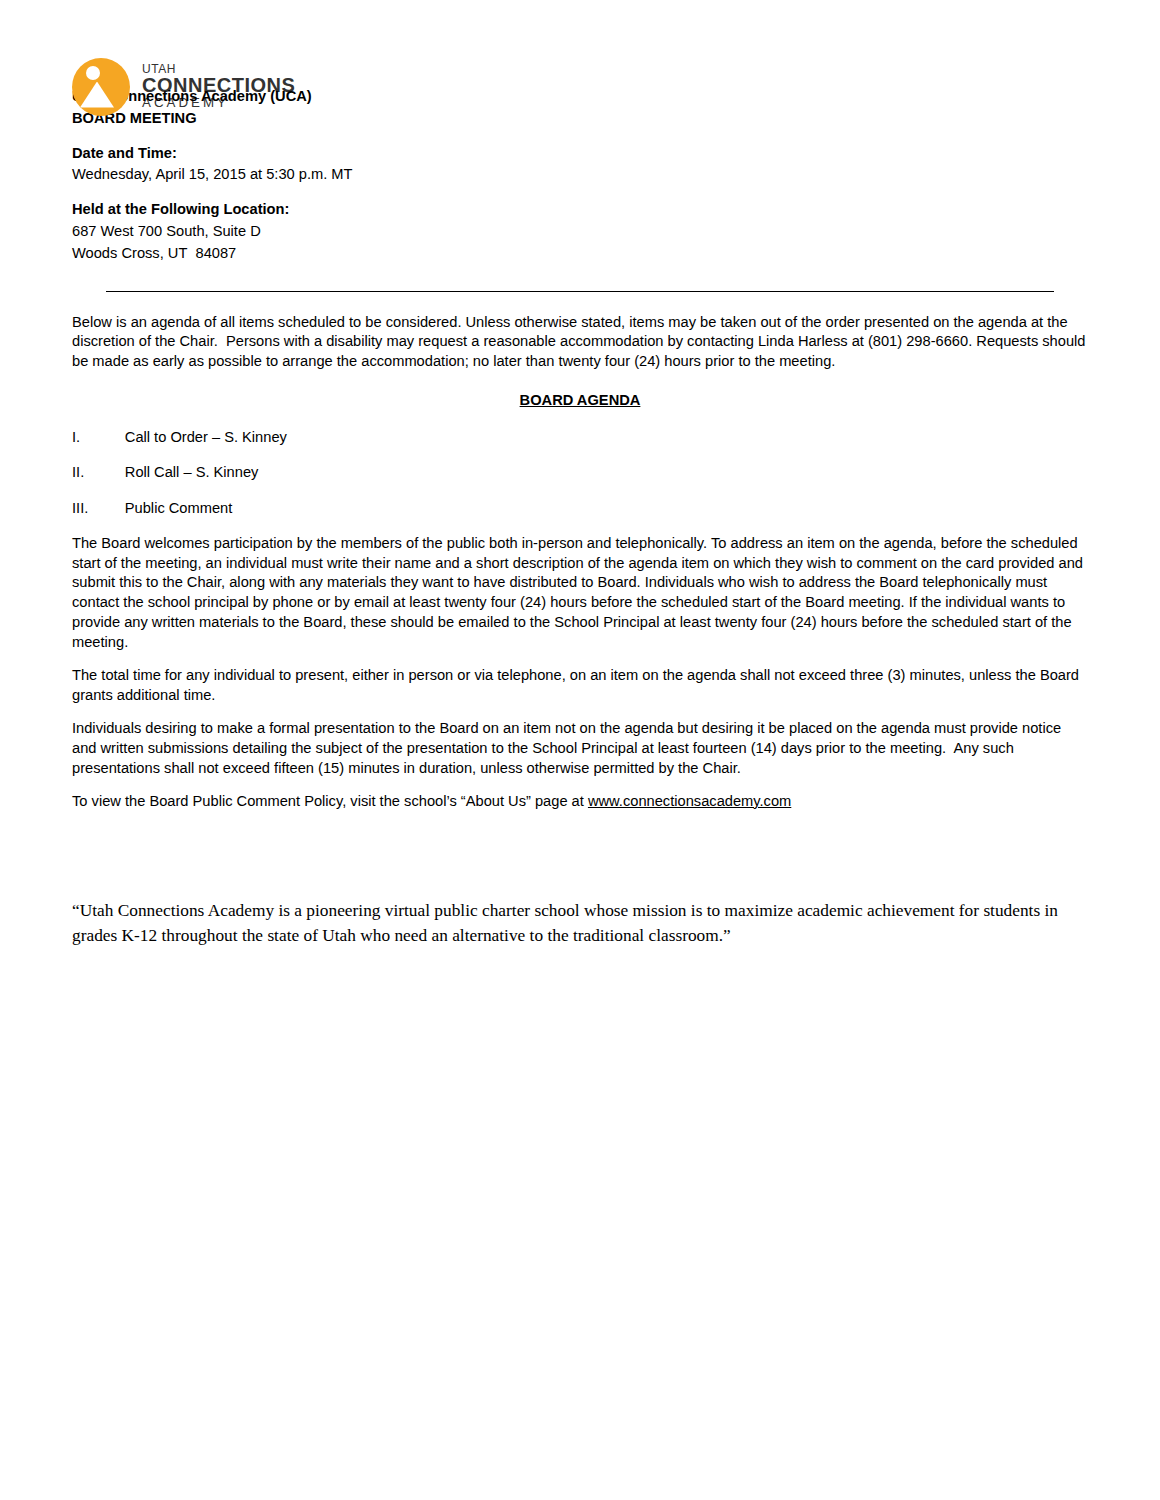UTAH
CONNECTIONS
ACADEMY
Utah Connections Academy (UCA)
BOARD MEETING
Date and Time:
Wednesday, April 15, 2015 at 5:30 p.m. MT
Held at the Following Location:
687 West 700 South, Suite D
Woods Cross, UT 84087
Below is an agenda of all items scheduled to be considered. Unless otherwise stated, items may be taken out of the order presented on the agenda at the discretion of the Chair. Persons with a disability may request a reasonable accommodation by contacting Linda Harless at (801) 298-6660. Requests should be made as early as possible to arrange the accommodation; no later than twenty four (24) hours prior to the meeting.
BOARD AGENDA
I. Call to Order – S. Kinney
II. Roll Call – S. Kinney
III. Public Comment
The Board welcomes participation by the members of the public both in-person and telephonically. To address an item on the agenda, before the scheduled start of the meeting, an individual must write their name and a short description of the agenda item on which they wish to comment on the card provided and submit this to the Chair, along with any materials they want to have distributed to Board. Individuals who wish to address the Board telephonically must contact the school principal by phone or by email at least twenty four (24) hours before the scheduled start of the Board meeting. If the individual wants to provide any written materials to the Board, these should be emailed to the School Principal at least twenty four (24) hours before the scheduled start of the meeting.
The total time for any individual to present, either in person or via telephone, on an item on the agenda shall not exceed three (3) minutes, unless the Board grants additional time.
Individuals desiring to make a formal presentation to the Board on an item not on the agenda but desiring it be placed on the agenda must provide notice and written submissions detailing the subject of the presentation to the School Principal at least fourteen (14) days prior to the meeting. Any such presentations shall not exceed fifteen (15) minutes in duration, unless otherwise permitted by the Chair.
To view the Board Public Comment Policy, visit the school’s “About Us” page at www.connectionsacademy.com
“Utah Connections Academy is a pioneering virtual public charter school whose mission is to maximize academic achievement for students in grades K-12 throughout the state of Utah who need an alternative to the traditional classroom.”